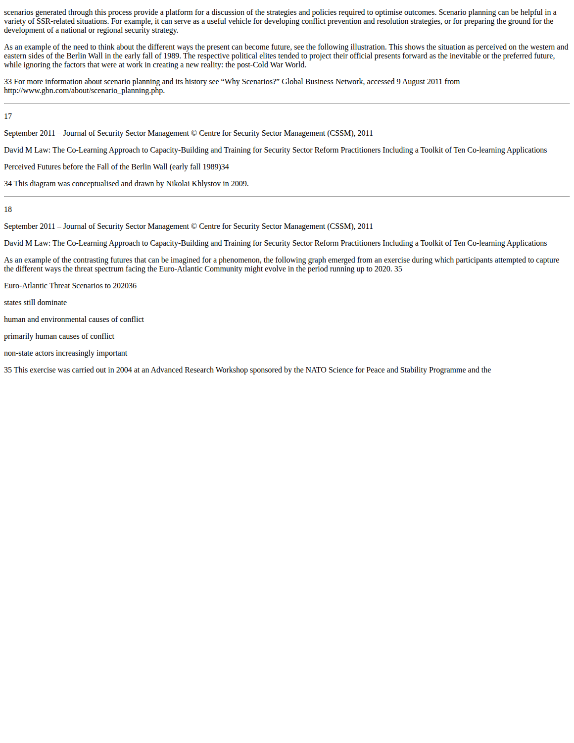scenarios generated through this process provide a platform for a discussion of the strategies and policies required to optimise outcomes. Scenario planning can be helpful in a variety of SSR-related situations. For example, it can serve as a useful vehicle for developing conflict prevention and resolution strategies, or for preparing the ground for the development of a national or regional security strategy.
As an example of the need to think about the different ways the present can become future, see the following illustration. This shows the situation as perceived on the western and eastern sides of the Berlin Wall in the early fall of 1989. The respective political elites tended to project their official presents forward as the inevitable or the preferred future, while ignoring the factors that were at work in creating a new reality: the post-Cold War World.
33 For more information about scenario planning and its history see “Why Scenarios?” Global Business Network, accessed 9 August 2011 from http://www.gbn.com/about/scenario_planning.php.
17
September 2011 – Journal of Security Sector Management © Centre for Security Sector Management (CSSM), 2011
David M Law: The Co-Learning Approach to Capacity-Building and Training for Security Sector Reform Practitioners Including a Toolkit of Ten Co-learning Applications
Perceived Futures before the Fall of the Berlin Wall (early fall 1989)34
34 This diagram was conceptualised and drawn by Nikolai Khlystov in 2009.
18
September 2011 – Journal of Security Sector Management © Centre for Security Sector Management (CSSM), 2011
David M Law: The Co-Learning Approach to Capacity-Building and Training for Security Sector Reform Practitioners Including a Toolkit of Ten Co-learning Applications
As an example of the contrasting futures that can be imagined for a phenomenon, the following graph emerged from an exercise during which participants attempted to capture the different ways the threat spectrum facing the Euro-Atlantic Community might evolve in the period running up to 2020. 35
Euro-Atlantic Threat Scenarios to 202036
states still dominate
human and environmental causes of conflict
primarily human causes of conflict
non-state actors increasingly important
35 This exercise was carried out in 2004 at an Advanced Research Workshop sponsored by the NATO Science for Peace and Stability Programme and the